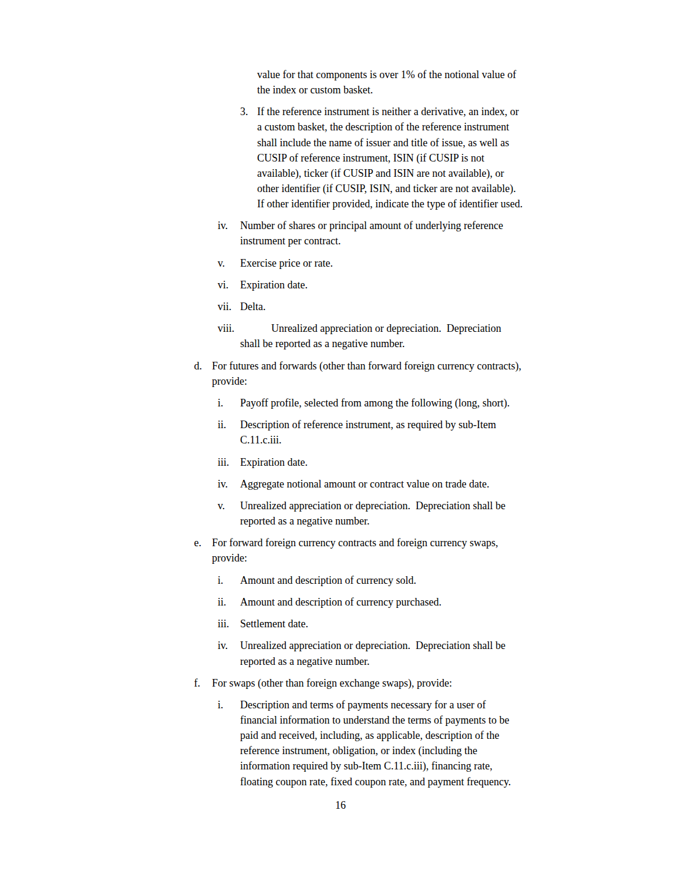value for that components is over 1% of the notional value of the index or custom basket.
3.
If the reference instrument is neither a derivative, an index, or a custom basket, the description of the reference instrument shall include the name of issuer and title of issue, as well as CUSIP of reference instrument, ISIN (if CUSIP is not available), ticker (if CUSIP and ISIN are not available), or other identifier (if CUSIP, ISIN, and ticker are not available). If other identifier provided, indicate the type of identifier used.
iv.
Number of shares or principal amount of underlying reference instrument per contract.
v.
Exercise price or rate.
vi.
Expiration date.
vii.
Delta.
viii.
Unrealized appreciation or depreciation. Depreciation shall be reported as a negative number.
d.
For futures and forwards (other than forward foreign currency contracts), provide:
i.
Payoff profile, selected from among the following (long, short).
ii.
Description of reference instrument, as required by sub-Item C.11.c.iii.
iii.
Expiration date.
iv.
Aggregate notional amount or contract value on trade date.
v.
Unrealized appreciation or depreciation. Depreciation shall be reported as a negative number.
e.
For forward foreign currency contracts and foreign currency swaps, provide:
i.
Amount and description of currency sold.
ii.
Amount and description of currency purchased.
iii.
Settlement date.
iv.
Unrealized appreciation or depreciation. Depreciation shall be reported as a negative number.
f.
For swaps (other than foreign exchange swaps), provide:
i.
Description and terms of payments necessary for a user of financial information to understand the terms of payments to be paid and received, including, as applicable, description of the reference instrument, obligation, or index (including the information required by sub-Item C.11.c.iii), financing rate, floating coupon rate, fixed coupon rate, and payment frequency.
16